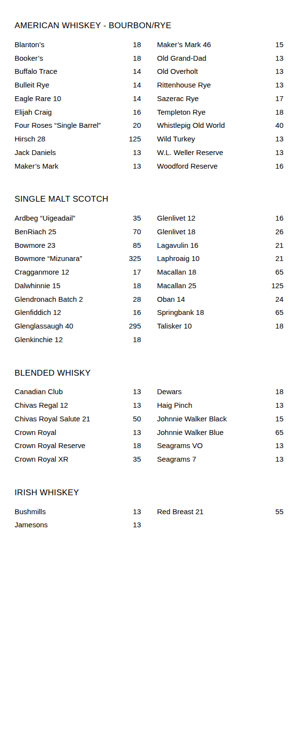American Whiskey - Bourbon/Rye
Blanton’s 18
Booker’s 18
Buffalo Trace 14
Bulleit Rye 14
Eagle Rare 1014
Elijah Craig 16
Four Roses “Single Barrel”20
Hirsch 28125
Jack Daniels 13
Maker’s Mark 13
Maker’s Mark 4615
Old Grand-Dad 13
Old Overholt 13
Rittenhouse Rye 13
Sazerac Rye 17
Templeton Rye 18
Whistlepig Old World 40
Wild Turkey 13
W.L. Weller Reserve 13
Woodford Reserve 16
Single Malt Scotch
Ardbeg “Uigeadail”35
BenRiach 2570
Bowmore 2385
Bowmore “Mizunara”325
Cragganmore 1217
Dalwhinnie 1518
Glendronach Batch 228
Glenfiddich 1216
Glenglassaugh 40295
Glenkinchie 1218
Glenlivet 1216
Glenlivet 1826
Lagavulin 1621
Laphroaig 1021
Macallan 1865
Macallan 25125
Oban 1424
Springbank 1865
Talisker 1018
Blended Whisky
Canadian Club 13
Chivas Regal 1213
Chivas Royal Salute 2150
Crown Royal 13
Crown Royal Reserve 18
Crown Royal XR 35
Dewars 18
Haig Pinch 13
Johnnie Walker Black 15
Johnnie Walker Blue 65
Seagrams VO 13
Seagrams 713
Irish Whiskey
Bushmills 13
Jamesons 13
Red Breast 2155